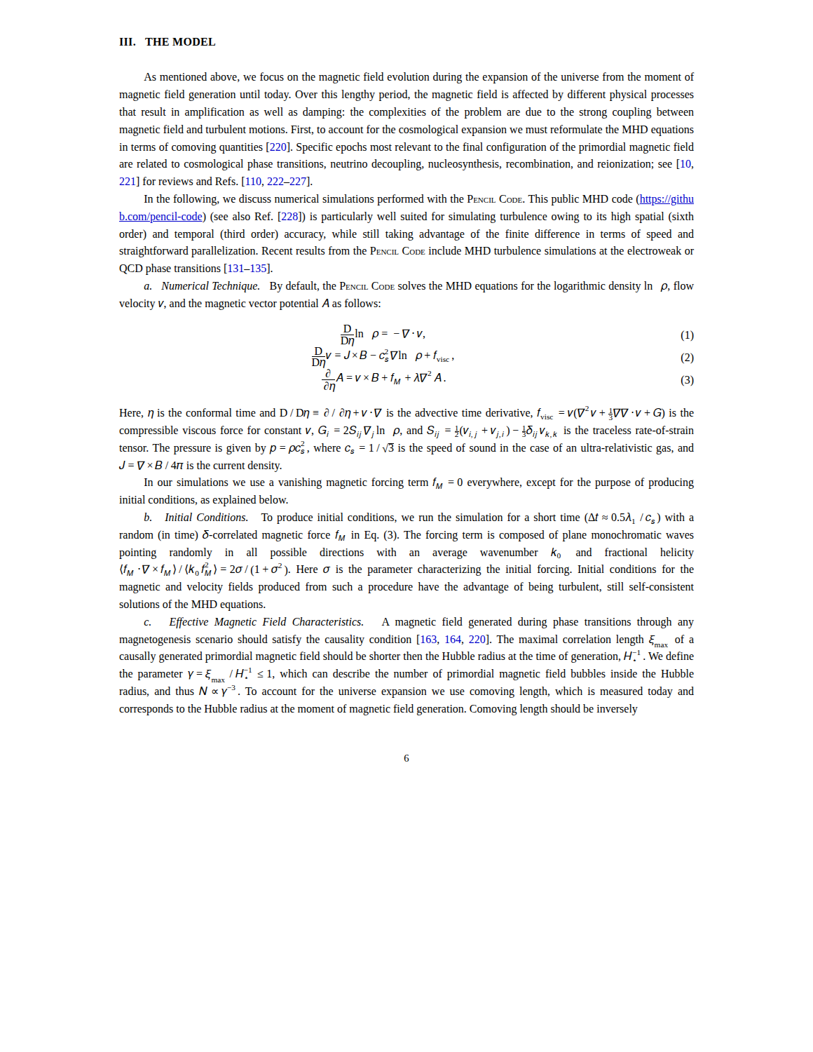III. THE MODEL
As mentioned above, we focus on the magnetic field evolution during the expansion of the universe from the moment of magnetic field generation until today. Over this lengthy period, the magnetic field is affected by different physical processes that result in amplification as well as damping: the complexities of the problem are due to the strong coupling between magnetic field and turbulent motions. First, to account for the cosmological expansion we must reformulate the MHD equations in terms of comoving quantities [220]. Specific epochs most relevant to the final configuration of the primordial magnetic field are related to cosmological phase transitions, neutrino decoupling, nucleosynthesis, recombination, and reionization; see [10, 221] for reviews and Refs. [110, 222–227].
In the following, we discuss numerical simulations performed with the Pencil Code. This public MHD code (https://github.com/pencil-code) (see also Ref. [228]) is particularly well suited for simulating turbulence owing to its high spatial (sixth order) and temporal (third order) accuracy, while still taking advantage of the finite difference in terms of speed and straightforward parallelization. Recent results from the Pencil Code include MHD turbulence simulations at the electroweak or QCD phase transitions [131–135].
a. Numerical Technique. By default, the Pencil Code solves the MHD equations for the logarithmic density ln ρ, flow velocity v, and the magnetic vector potential A as follows:
| D D η ln ρ = − ∇ ⋅ v , | (1) |
| D D η v = J × B − c s 2 ∇ ln ρ + f visc , | (2) |
| ∂ ∂ η A = v × B + f M + λ ∇ 2 A . | (3) |
Here, η is the conformal time and D/Dη≡∂/∂η+v⋅∇ is the advective time derivative, fvisc=ν(∇2v+13∇∇⋅v+G) is the compressible viscous force for constant ν, Gi=2Sij∇jln ρ, and Sij=12(vi,j+vj,i)−13δijvk,k is the traceless rate-of-strain tensor. The pressure is given by p=ρcs2, where cs=1/3 is the speed of sound in the case of an ultra-relativistic gas, and J=∇×B/4π is the current density.
In our simulations we use a vanishing magnetic forcing term fM=0 everywhere, except for the purpose of producing initial conditions, as explained below.
b. Initial Conditions. To produce initial conditions, we run the simulation for a short time (Δt≈0.5λ1/cs) with a random (in time) δ-correlated magnetic force fM in Eq. (3). The forcing term is composed of plane monochromatic waves pointing randomly in all possible directions with an average wavenumber k0 and fractional helicity ⟨fM⋅∇×fM⟩/⟨k0fM2⟩=2σ/(1+σ2). Here σ is the parameter characterizing the initial forcing. Initial conditions for the magnetic and velocity fields produced from such a procedure have the advantage of being turbulent, still self-consistent solutions of the MHD equations.
c. Effective Magnetic Field Characteristics. A magnetic field generated during phase transitions through any magnetogenesis scenario should satisfy the causality condition [163, 164, 220]. The maximal correlation length ξmax of a causally generated primordial magnetic field should be shorter then the Hubble radius at the time of generation, H⋆−1. We define the parameter γ=ξmax/H⋆−1≤1, which can describe the number of primordial magnetic field bubbles inside the Hubble radius, and thus N∝γ−3. To account for the universe expansion we use comoving length, which is measured today and corresponds to the Hubble radius at the moment of magnetic field generation. Comoving length should be inversely
6